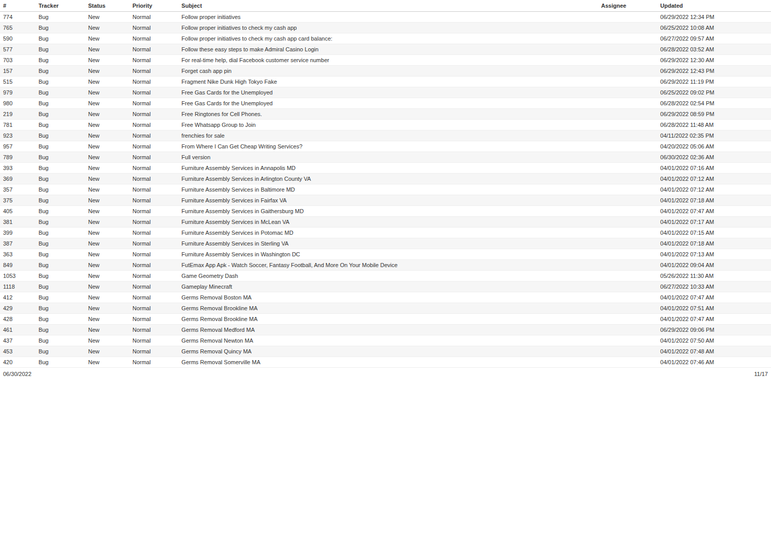| # | Tracker | Status | Priority | Subject | Assignee | Updated |
| --- | --- | --- | --- | --- | --- | --- |
| 774 | Bug | New | Normal | Follow proper initiatives | | 06/29/2022 12:34 PM |
| 765 | Bug | New | Normal | Follow proper initiatives to check my cash app | | 06/25/2022 10:08 AM |
| 590 | Bug | New | Normal | Follow proper initiatives to check my cash app card balance: | | 06/27/2022 09:57 AM |
| 577 | Bug | New | Normal | Follow these easy steps to make Admiral Casino Login | | 06/28/2022 03:52 AM |
| 703 | Bug | New | Normal | For real-time help, dial Facebook customer service number | | 06/29/2022 12:30 AM |
| 157 | Bug | New | Normal | Forget cash app pin | | 06/29/2022 12:43 PM |
| 515 | Bug | New | Normal | Fragment Nike Dunk High Tokyo Fake | | 06/29/2022 11:19 PM |
| 979 | Bug | New | Normal | Free Gas Cards for the Unemployed | | 06/25/2022 09:02 PM |
| 980 | Bug | New | Normal | Free Gas Cards for the Unemployed | | 06/28/2022 02:54 PM |
| 219 | Bug | New | Normal | Free Ringtones for Cell Phones. | | 06/29/2022 08:59 PM |
| 781 | Bug | New | Normal | Free Whatsapp Group to Join | | 06/28/2022 11:48 AM |
| 923 | Bug | New | Normal | frenchies for sale | | 04/11/2022 02:35 PM |
| 957 | Bug | New | Normal | From Where I Can Get Cheap Writing Services? | | 04/20/2022 05:06 AM |
| 789 | Bug | New | Normal | Full version | | 06/30/2022 02:36 AM |
| 393 | Bug | New | Normal | Furniture Assembly Services in Annapolis MD | | 04/01/2022 07:16 AM |
| 369 | Bug | New | Normal | Furniture Assembly Services in Arlington County VA | | 04/01/2022 07:12 AM |
| 357 | Bug | New | Normal | Furniture Assembly Services in Baltimore MD | | 04/01/2022 07:12 AM |
| 375 | Bug | New | Normal | Furniture Assembly Services in Fairfax VA | | 04/01/2022 07:18 AM |
| 405 | Bug | New | Normal | Furniture Assembly Services in Gaithersburg MD | | 04/01/2022 07:47 AM |
| 381 | Bug | New | Normal | Furniture Assembly Services in McLean VA | | 04/01/2022 07:17 AM |
| 399 | Bug | New | Normal | Furniture Assembly Services in Potomac MD | | 04/01/2022 07:15 AM |
| 387 | Bug | New | Normal | Furniture Assembly Services in Sterling VA | | 04/01/2022 07:18 AM |
| 363 | Bug | New | Normal | Furniture Assembly Services in Washington DC | | 04/01/2022 07:13 AM |
| 849 | Bug | New | Normal | FutEmax App Apk - Watch Soccer, Fantasy Football, And More On Your Mobile Device | | 04/01/2022 09:04 AM |
| 1053 | Bug | New | Normal | Game Geometry Dash | | 05/26/2022 11:30 AM |
| 1118 | Bug | New | Normal | Gameplay Minecraft | | 06/27/2022 10:33 AM |
| 412 | Bug | New | Normal | Germs Removal Boston MA | | 04/01/2022 07:47 AM |
| 429 | Bug | New | Normal | Germs Removal Brookline MA | | 04/01/2022 07:51 AM |
| 428 | Bug | New | Normal | Germs Removal Brookline MA | | 04/01/2022 07:47 AM |
| 461 | Bug | New | Normal | Germs Removal Medford MA | | 06/29/2022 09:06 PM |
| 437 | Bug | New | Normal | Germs Removal Newton MA | | 04/01/2022 07:50 AM |
| 453 | Bug | New | Normal | Germs Removal Quincy MA | | 04/01/2022 07:48 AM |
| 420 | Bug | New | Normal | Germs Removal Somerville MA | | 04/01/2022 07:46 AM |
06/30/2022 11/17